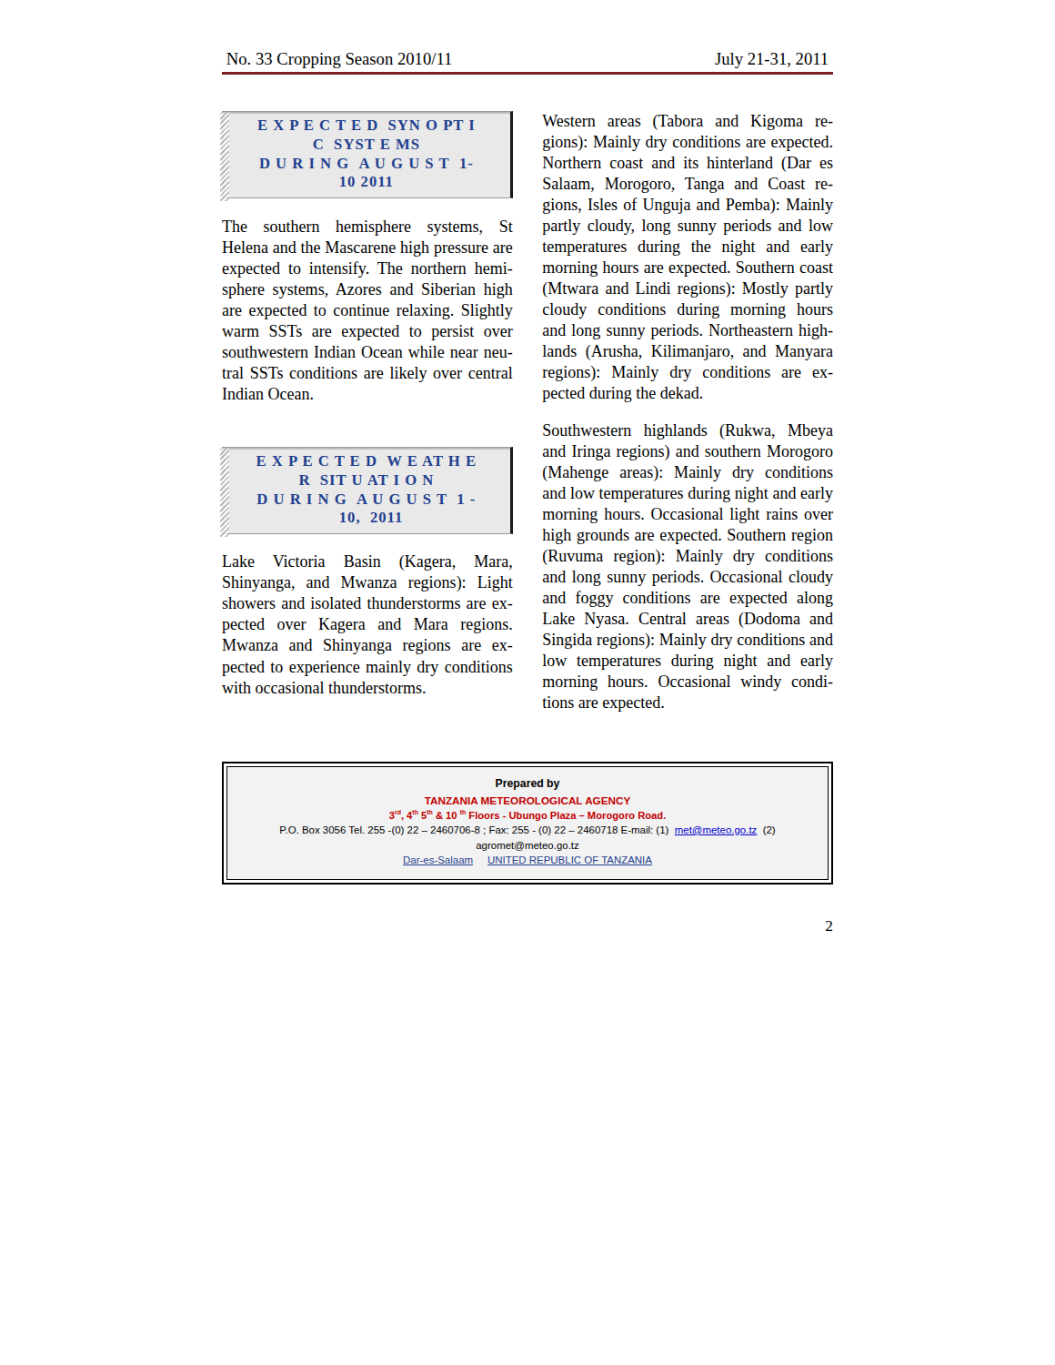No. 33 Cropping Season 2010/11
July 21-31, 2011
E X P E C T E D SYN O PT I C SYST E MS D U R I N G A U G U S T 1- 10 2011
The southern hemisphere systems, St Helena and the Mascarene high pressure are expected to intensify. The northern hemisphere systems, Azores and Siberian high are expected to continue relaxing. Slightly warm SSTs are expected to persist over southwestern Indian Ocean while near neutral SSTs conditions are likely over central Indian Ocean.
E X P E C T E D W E AT H E R SIT U AT I O N D U R I N G A U G U S T 1 - 10, 2011
Lake Victoria Basin (Kagera, Mara, Shinyanga, and Mwanza regions): Light showers and isolated thunderstorms are expected over Kagera and Mara regions. Mwanza and Shinyanga regions are expected to experience mainly dry conditions with occasional thunderstorms.
Western areas (Tabora and Kigoma regions): Mainly dry conditions are expected. Northern coast and its hinterland (Dar es Salaam, Morogoro, Tanga and Coast regions, Isles of Unguja and Pemba): Mainly partly cloudy, long sunny periods and low temperatures during the night and early morning hours are expected. Southern coast (Mtwara and Lindi regions): Mostly partly cloudy conditions during morning hours and long sunny periods. Northeastern highlands (Arusha, Kilimanjaro, and Manyara regions): Mainly dry conditions are expected during the dekad.
Southwestern highlands (Rukwa, Mbeya and Iringa regions) and southern Morogoro (Mahenge areas): Mainly dry conditions and low temperatures during night and early morning hours. Occasional light rains over high grounds are expected. Southern region (Ruvuma region): Mainly dry conditions and long sunny periods. Occasional cloudy and foggy conditions are expected along Lake Nyasa. Central areas (Dodoma and Singida regions): Mainly dry conditions and low temperatures during night and early morning hours. Occasional windy conditions are expected.
Prepared by
TANZANIA METEOROLOGICAL AGENCY
3rd, 4th 5th & 10 th Floors - Ubungo Plaza – Morogoro Road.
P.O. Box 3056 Tel. 255 -(0) 22 – 2460706-8 ; Fax: 255 - (0) 22 – 2460718 E-mail: (1) met@meteo.go.tz (2) agromet@meteo.go.tz
Dar-es-Salaam UNITED REPUBLIC OF TANZANIA
2